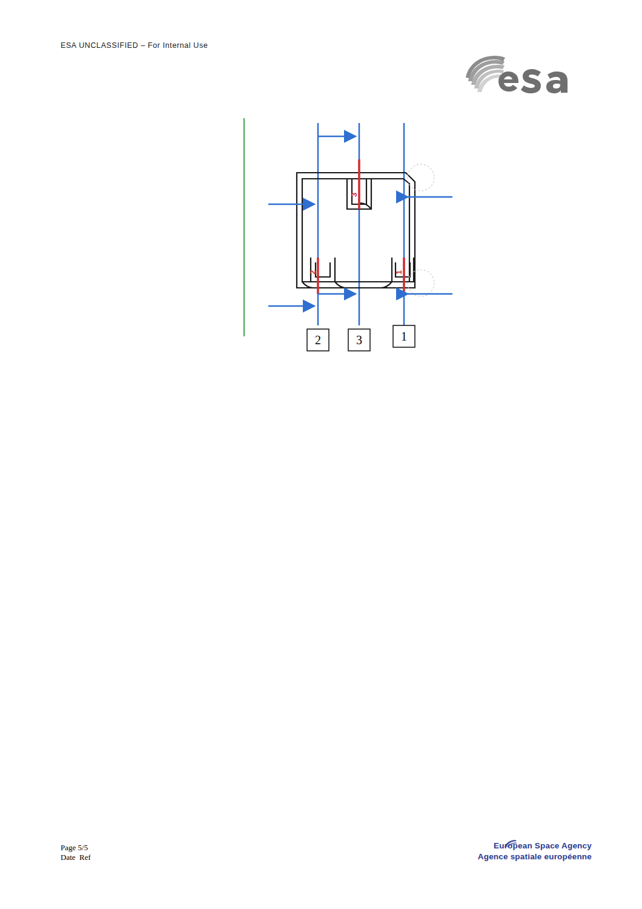ESA UNCLASSIFIED – For Internal Use
3 2 1 2 3 1
Page 5/5
Date Ref
European Space Agency
Agence spatiale européenne